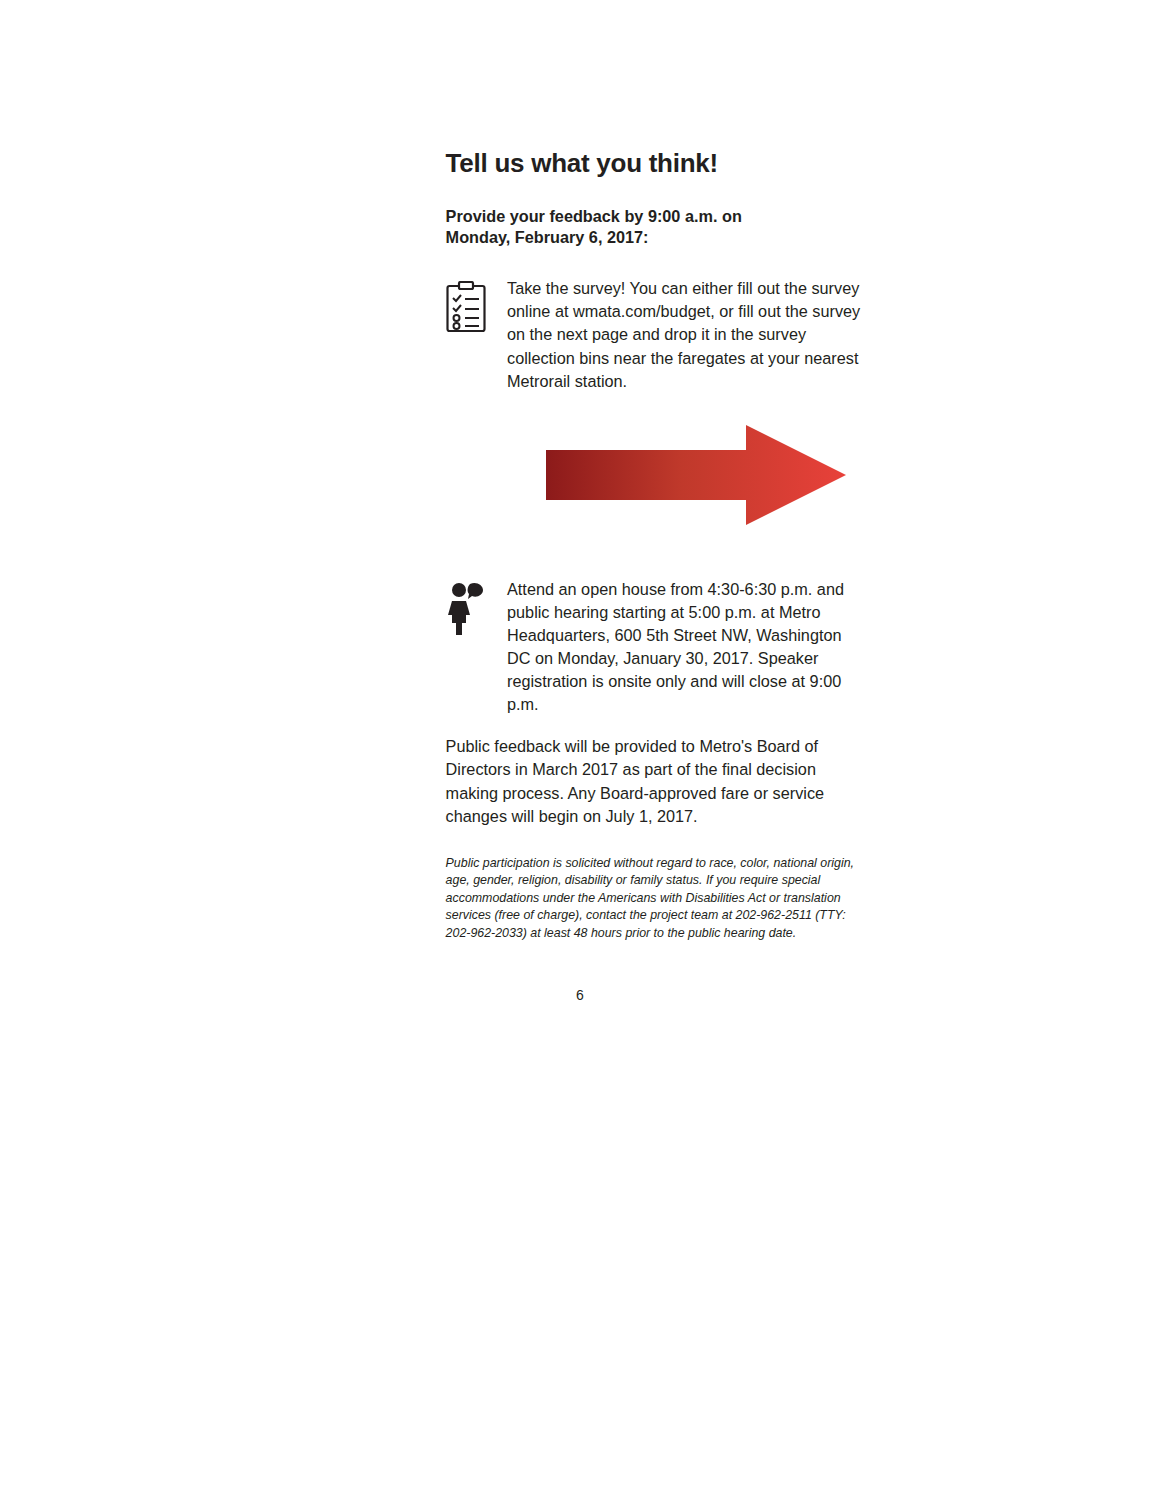Tell us what you think!
Provide your feedback by 9:00 a.m. on
Monday, February 6, 2017:
Take the survey! You can either fill out the survey online at wmata.com/budget, or fill out the survey on the next page and drop it in the survey collection bins near the faregates at your nearest Metrorail station.
Attend an open house from 4:30-6:30 p.m. and public hearing starting at 5:00 p.m. at Metro Headquarters, 600 5th Street NW, Washington DC on Monday, January 30, 2017. Speaker registration is onsite only and will close at 9:00 p.m.
Public feedback will be provided to Metro's Board of Directors in March 2017 as part of the final decision making process. Any Board-approved fare or service changes will begin on July 1, 2017.
Public participation is solicited without regard to race, color, national origin, age, gender, religion, disability or family status. If you require special accommodations under the Americans with Disabilities Act or translation services (free of charge), contact the project team at 202-962-2511 (TTY: 202-962-2033) at least 48 hours prior to the public hearing date.
6